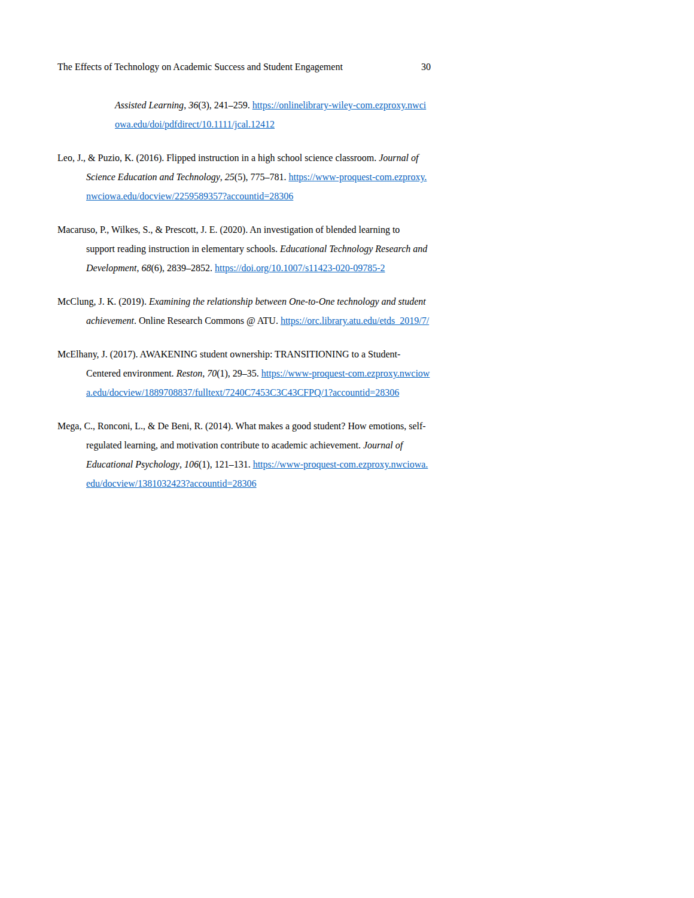The Effects of Technology on Academic Success and Student Engagement 30
Assisted Learning, 36(3), 241–259. https://onlinelibrary-wiley-com.ezproxy.nwciowa.edu/doi/pdfdirect/10.1111/jcal.12412
Leo, J., & Puzio, K. (2016). Flipped instruction in a high school science classroom. Journal of Science Education and Technology, 25(5), 775–781. https://www-proquest-com.ezproxy.nwciowa.edu/docview/2259589357?accountid=28306
Macaruso, P., Wilkes, S., & Prescott, J. E. (2020). An investigation of blended learning to support reading instruction in elementary schools. Educational Technology Research and Development, 68(6), 2839–2852. https://doi.org/10.1007/s11423-020-09785-2
McClung, J. K. (2019). Examining the relationship between One-to-One technology and student achievement. Online Research Commons @ ATU. https://orc.library.atu.edu/etds_2019/7/
McElhany, J. (2017). AWAKENING student ownership: TRANSITIONING to a Student-Centered environment. Reston, 70(1), 29–35. https://www-proquest-com.ezproxy.nwciowa.edu/docview/1889708837/fulltext/7240C7453C3C43CFPQ/1?accountid=28306
Mega, C., Ronconi, L., & De Beni, R. (2014). What makes a good student? How emotions, self-regulated learning, and motivation contribute to academic achievement. Journal of Educational Psychology, 106(1), 121–131. https://www-proquest-com.ezproxy.nwciowa.edu/docview/1381032423?accountid=28306